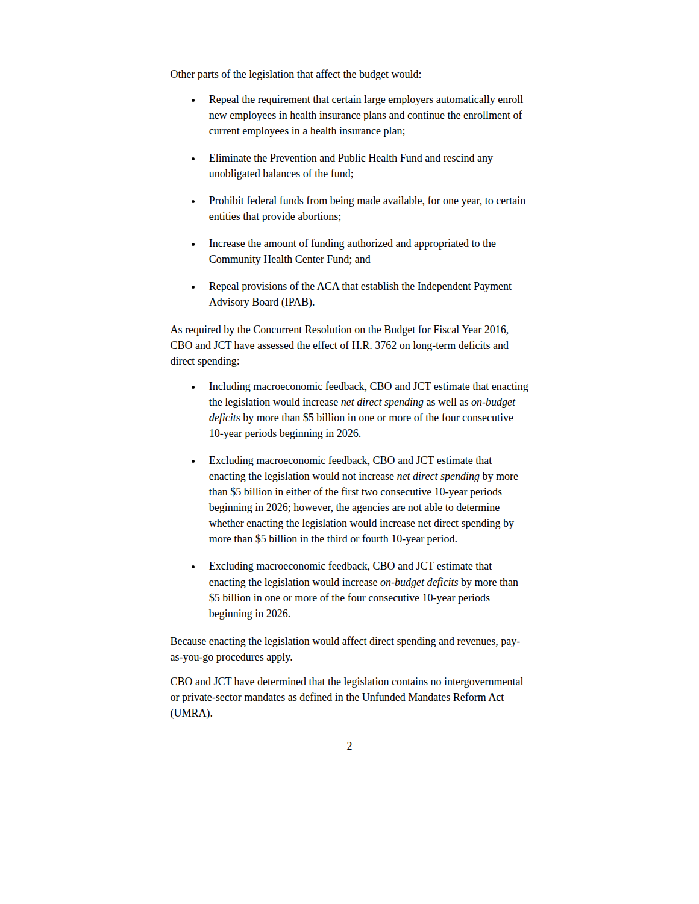Other parts of the legislation that affect the budget would:
Repeal the requirement that certain large employers automatically enroll new employees in health insurance plans and continue the enrollment of current employees in a health insurance plan;
Eliminate the Prevention and Public Health Fund and rescind any unobligated balances of the fund;
Prohibit federal funds from being made available, for one year, to certain entities that provide abortions;
Increase the amount of funding authorized and appropriated to the Community Health Center Fund; and
Repeal provisions of the ACA that establish the Independent Payment Advisory Board (IPAB).
As required by the Concurrent Resolution on the Budget for Fiscal Year 2016, CBO and JCT have assessed the effect of H.R. 3762 on long-term deficits and direct spending:
Including macroeconomic feedback, CBO and JCT estimate that enacting the legislation would increase net direct spending as well as on-budget deficits by more than $5 billion in one or more of the four consecutive 10-year periods beginning in 2026.
Excluding macroeconomic feedback, CBO and JCT estimate that enacting the legislation would not increase net direct spending by more than $5 billion in either of the first two consecutive 10-year periods beginning in 2026; however, the agencies are not able to determine whether enacting the legislation would increase net direct spending by more than $5 billion in the third or fourth 10-year period.
Excluding macroeconomic feedback, CBO and JCT estimate that enacting the legislation would increase on-budget deficits by more than $5 billion in one or more of the four consecutive 10-year periods beginning in 2026.
Because enacting the legislation would affect direct spending and revenues, pay-as-you-go procedures apply.
CBO and JCT have determined that the legislation contains no intergovernmental or private-sector mandates as defined in the Unfunded Mandates Reform Act (UMRA).
2